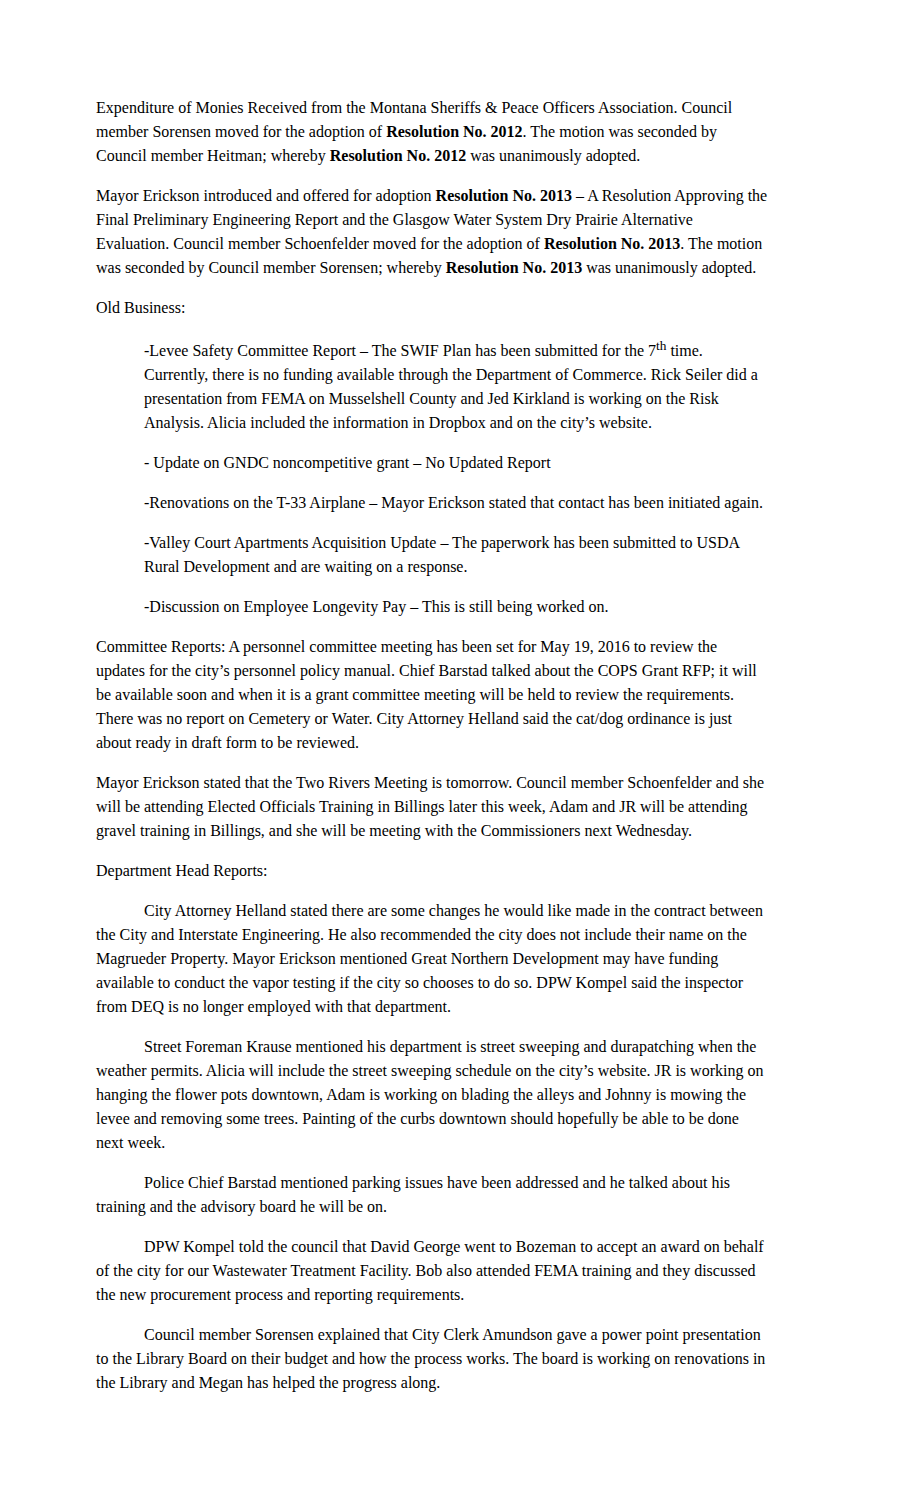Expenditure of Monies Received from the Montana Sheriffs & Peace Officers Association. Council member Sorensen moved for the adoption of Resolution No. 2012. The motion was seconded by Council member Heitman; whereby Resolution No. 2012 was unanimously adopted.
Mayor Erickson introduced and offered for adoption Resolution No. 2013 – A Resolution Approving the Final Preliminary Engineering Report and the Glasgow Water System Dry Prairie Alternative Evaluation. Council member Schoenfelder moved for the adoption of Resolution No. 2013. The motion was seconded by Council member Sorensen; whereby Resolution No. 2013 was unanimously adopted.
Old Business:
-Levee Safety Committee Report – The SWIF Plan has been submitted for the 7th time. Currently, there is no funding available through the Department of Commerce. Rick Seiler did a presentation from FEMA on Musselshell County and Jed Kirkland is working on the Risk Analysis. Alicia included the information in Dropbox and on the city’s website.
- Update on GNDC noncompetitive grant – No Updated Report
-Renovations on the T-33 Airplane – Mayor Erickson stated that contact has been initiated again.
-Valley Court Apartments Acquisition Update – The paperwork has been submitted to USDA Rural Development and are waiting on a response.
-Discussion on Employee Longevity Pay – This is still being worked on.
Committee Reports: A personnel committee meeting has been set for May 19, 2016 to review the updates for the city’s personnel policy manual. Chief Barstad talked about the COPS Grant RFP; it will be available soon and when it is a grant committee meeting will be held to review the requirements. There was no report on Cemetery or Water. City Attorney Helland said the cat/dog ordinance is just about ready in draft form to be reviewed.
Mayor Erickson stated that the Two Rivers Meeting is tomorrow. Council member Schoenfelder and she will be attending Elected Officials Training in Billings later this week, Adam and JR will be attending gravel training in Billings, and she will be meeting with the Commissioners next Wednesday.
Department Head Reports:
City Attorney Helland stated there are some changes he would like made in the contract between the City and Interstate Engineering. He also recommended the city does not include their name on the Magrueder Property. Mayor Erickson mentioned Great Northern Development may have funding available to conduct the vapor testing if the city so chooses to do so. DPW Kompel said the inspector from DEQ is no longer employed with that department.
Street Foreman Krause mentioned his department is street sweeping and durapatching when the weather permits. Alicia will include the street sweeping schedule on the city’s website. JR is working on hanging the flower pots downtown, Adam is working on blading the alleys and Johnny is mowing the levee and removing some trees. Painting of the curbs downtown should hopefully be able to be done next week.
Police Chief Barstad mentioned parking issues have been addressed and he talked about his training and the advisory board he will be on.
DPW Kompel told the council that David George went to Bozeman to accept an award on behalf of the city for our Wastewater Treatment Facility. Bob also attended FEMA training and they discussed the new procurement process and reporting requirements.
Council member Sorensen explained that City Clerk Amundson gave a power point presentation to the Library Board on their budget and how the process works. The board is working on renovations in the Library and Megan has helped the progress along.